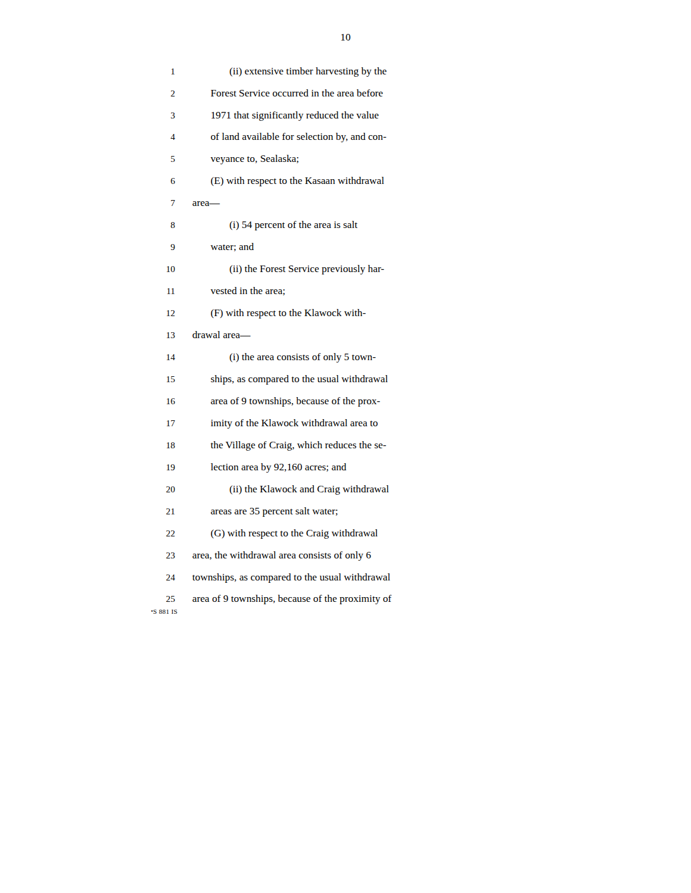10
| 1 | (ii) extensive timber harvesting by the |
| 2 | Forest Service occurred in the area before |
| 3 | 1971 that significantly reduced the value |
| 4 | of land available for selection by, and con- |
| 5 | veyance to, Sealaska; |
| 6 | (E) with respect to the Kasaan withdrawal |
| 7 | area— |
| 8 | (i) 54 percent of the area is salt |
| 9 | water; and |
| 10 | (ii) the Forest Service previously har- |
| 11 | vested in the area; |
| 12 | (F) with respect to the Klawock with- |
| 13 | drawal area— |
| 14 | (i) the area consists of only 5 town- |
| 15 | ships, as compared to the usual withdrawal |
| 16 | area of 9 townships, because of the prox- |
| 17 | imity of the Klawock withdrawal area to |
| 18 | the Village of Craig, which reduces the se- |
| 19 | lection area by 92,160 acres; and |
| 20 | (ii) the Klawock and Craig withdrawal |
| 21 | areas are 35 percent salt water; |
| 22 | (G) with respect to the Craig withdrawal |
| 23 | area, the withdrawal area consists of only 6 |
| 24 | townships, as compared to the usual withdrawal |
| 25 | area of 9 townships, because of the proximity of |
•S 881 IS